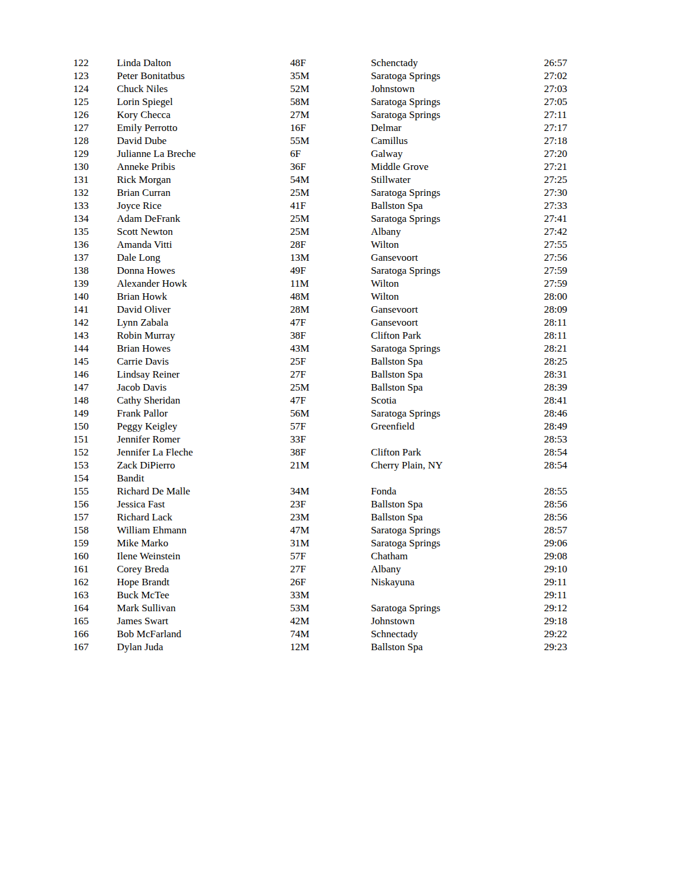| 122 | Linda Dalton | 48F | Schenctady | 26:57 |
| 123 | Peter Bonitatbus | 35M | Saratoga Springs | 27:02 |
| 124 | Chuck Niles | 52M | Johnstown | 27:03 |
| 125 | Lorin Spiegel | 58M | Saratoga Springs | 27:05 |
| 126 | Kory Checca | 27M | Saratoga Springs | 27:11 |
| 127 | Emily Perrotto | 16F | Delmar | 27:17 |
| 128 | David Dube | 55M | Camillus | 27:18 |
| 129 | Julianne La Breche | 6F | Galway | 27:20 |
| 130 | Anneke Pribis | 36F | Middle Grove | 27:21 |
| 131 | Rick Morgan | 54M | Stillwater | 27:25 |
| 132 | Brian Curran | 25M | Saratoga Springs | 27:30 |
| 133 | Joyce Rice | 41F | Ballston Spa | 27:33 |
| 134 | Adam DeFrank | 25M | Saratoga Springs | 27:41 |
| 135 | Scott Newton | 25M | Albany | 27:42 |
| 136 | Amanda Vitti | 28F | Wilton | 27:55 |
| 137 | Dale Long | 13M | Gansevoort | 27:56 |
| 138 | Donna Howes | 49F | Saratoga Springs | 27:59 |
| 139 | Alexander Howk | 11M | Wilton | 27:59 |
| 140 | Brian Howk | 48M | Wilton | 28:00 |
| 141 | David Oliver | 28M | Gansevoort | 28:09 |
| 142 | Lynn Zabala | 47F | Gansevoort | 28:11 |
| 143 | Robin Murray | 38F | Clifton Park | 28:11 |
| 144 | Brian Howes | 43M | Saratoga Springs | 28:21 |
| 145 | Carrie Davis | 25F | Ballston Spa | 28:25 |
| 146 | Lindsay Reiner | 27F | Ballston Spa | 28:31 |
| 147 | Jacob Davis | 25M | Ballston Spa | 28:39 |
| 148 | Cathy Sheridan | 47F | Scotia | 28:41 |
| 149 | Frank Pallor | 56M | Saratoga Springs | 28:46 |
| 150 | Peggy Keigley | 57F | Greenfield | 28:49 |
| 151 | Jennifer Romer | 33F | | 28:53 |
| 152 | Jennifer La Fleche | 38F | Clifton Park | 28:54 |
| 153 | Zack DiPierro | 21M | Cherry Plain, NY | 28:54 |
| 154 | Bandit | | | |
| 155 | Richard De Malle | 34M | Fonda | 28:55 |
| 156 | Jessica Fast | 23F | Ballston Spa | 28:56 |
| 157 | Richard Lack | 23M | Ballston Spa | 28:56 |
| 158 | William Ehmann | 47M | Saratoga Springs | 28:57 |
| 159 | Mike Marko | 31M | Saratoga Springs | 29:06 |
| 160 | Ilene Weinstein | 57F | Chatham | 29:08 |
| 161 | Corey Breda | 27F | Albany | 29:10 |
| 162 | Hope Brandt | 26F | Niskayuna | 29:11 |
| 163 | Buck McTee | 33M | | 29:11 |
| 164 | Mark Sullivan | 53M | Saratoga Springs | 29:12 |
| 165 | James Swart | 42M | Johnstown | 29:18 |
| 166 | Bob McFarland | 74M | Schnectady | 29:22 |
| 167 | Dylan Juda | 12M | Ballston Spa | 29:23 |